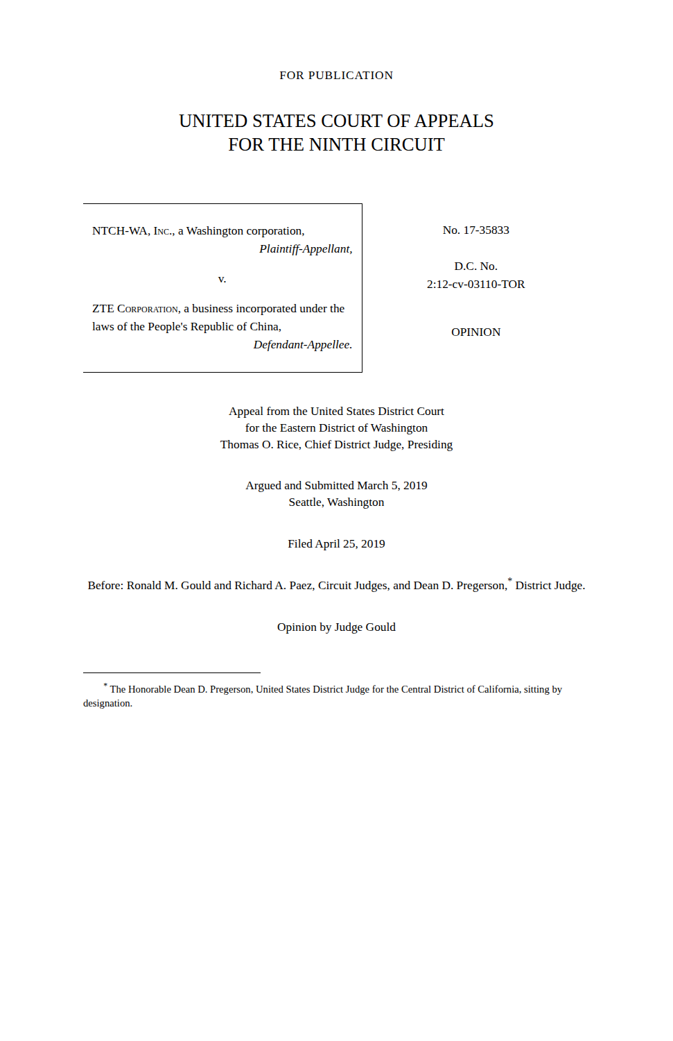FOR PUBLICATION
UNITED STATES COURT OF APPEALS
FOR THE NINTH CIRCUIT
| NTCH-WA, Inc. , a Washington corporation, Plaintiff-Appellant, v. ZTE Corporation , a business incorporated under the laws of the People's Republic of China, Defendant-Appellee. | No. 17-35833 D.C. No. 2:12-cv-03110-TOR OPINION |
Appeal from the United States District Court
for the Eastern District of Washington
Thomas O. Rice, Chief District Judge, Presiding
Argued and Submitted March 5, 2019
Seattle, Washington
Filed April 25, 2019
Before: Ronald M. Gould and Richard A. Paez, Circuit Judges, and Dean D. Pregerson,* District Judge.
Opinion by Judge Gould
* The Honorable Dean D. Pregerson, United States District Judge for the Central District of California, sitting by designation.